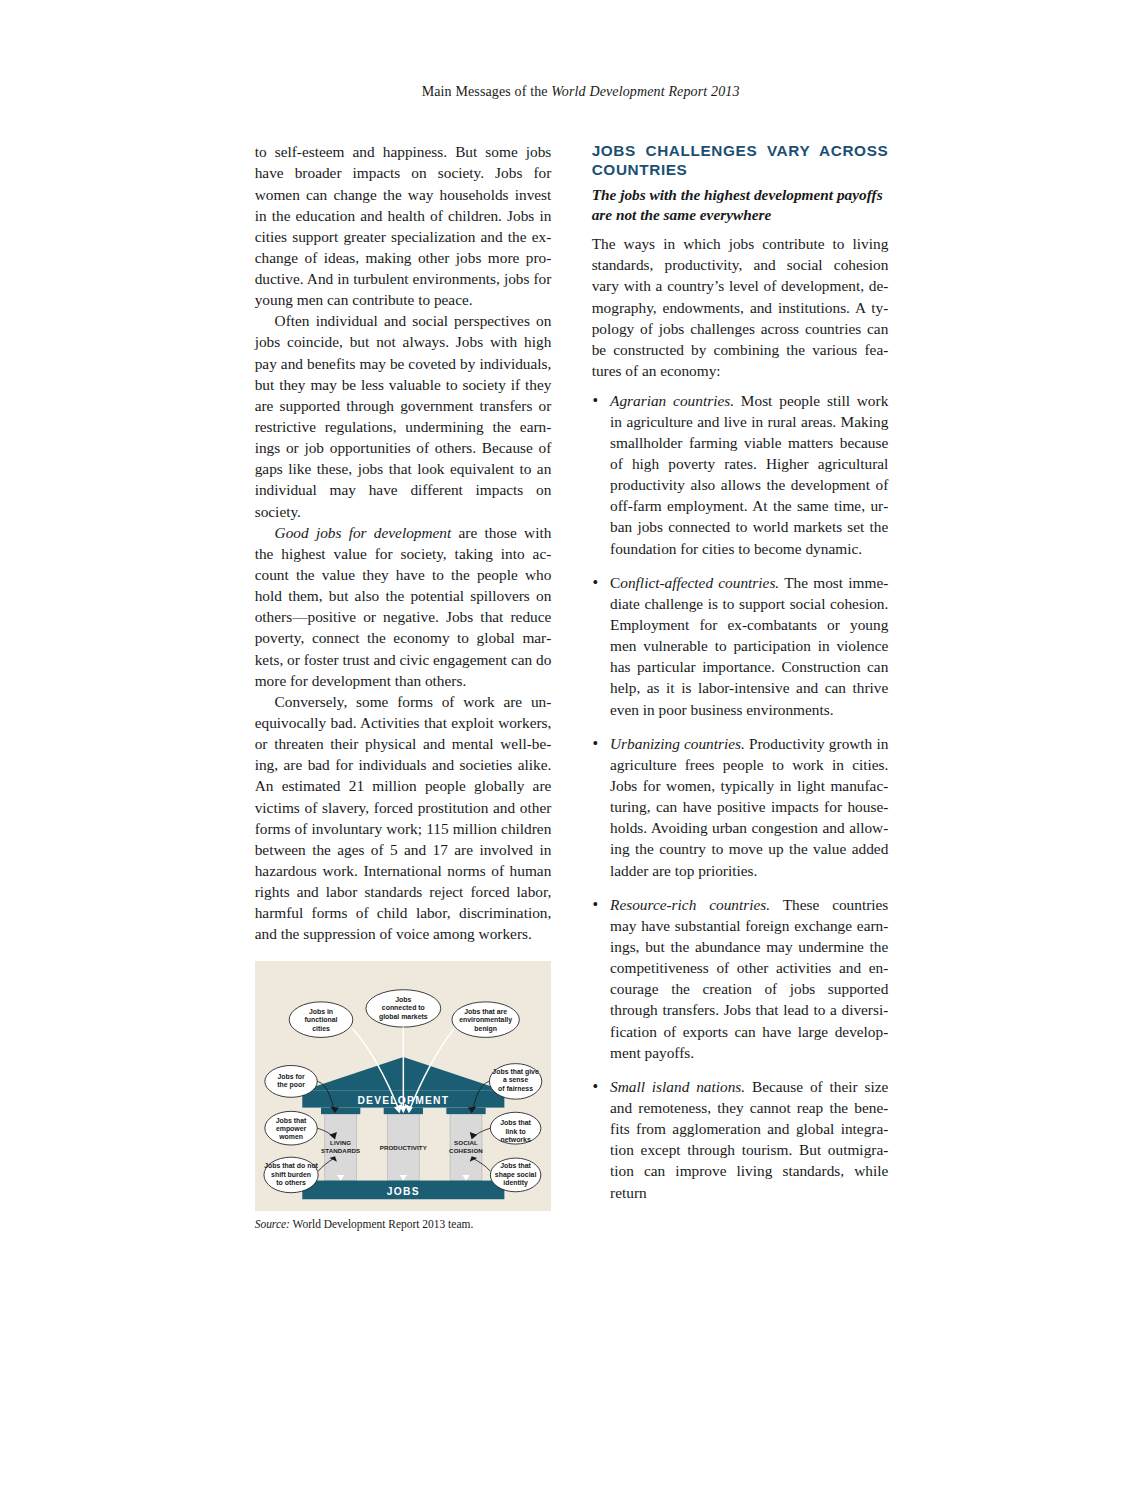Main Messages of the World Development Report 2013
to self-esteem and happiness. But some jobs have broader impacts on society. Jobs for women can change the way households invest in the education and health of children. Jobs in cities support greater specialization and the exchange of ideas, making other jobs more productive. And in turbulent environments, jobs for young men can contribute to peace.
Often individual and social perspectives on jobs coincide, but not always. Jobs with high pay and benefits may be coveted by individuals, but they may be less valuable to society if they are supported through government transfers or restrictive regulations, undermining the earnings or job opportunities of others. Because of gaps like these, jobs that look equivalent to an individual may have different impacts on society.
Good jobs for development are those with the highest value for society, taking into account the value they have to the people who hold them, but also the potential spillovers on others—positive or negative. Jobs that reduce poverty, connect the economy to global markets, or foster trust and civic engagement can do more for development than others.
Conversely, some forms of work are unequivocally bad. Activities that exploit workers, or threaten their physical and mental well-being, are bad for individuals and societies alike. An estimated 21 million people globally are victims of slavery, forced prostitution and other forms of involuntary work; 115 million children between the ages of 5 and 17 are involved in hazardous work. International norms of human rights and labor standards reject forced labor, harmful forms of child labor, discrimination, and the suppression of voice among workers.
DEVELOPMENT LIVING STANDARDS PRODUCTIVITY SOCIAL COHESION JOBS Jobs connected to global markets Jobs in functional cities Jobs that are environmentally benign Jobs for the poor Jobs that empower women Jobs that do not shift burden to others Jobs that give a sense of fairness Jobs that link to networks Jobs that shape social identity
Source: World Development Report 2013 team.
Jobs challenges vary across countries
The jobs with the highest development payoffs are not the same everywhere
The ways in which jobs contribute to living standards, productivity, and social cohesion vary with a country’s level of development, demography, endowments, and institutions. A typology of jobs challenges across countries can be constructed by combining the various features of an economy:
Agrarian countries. Most people still work in agriculture and live in rural areas. Making smallholder farming viable matters because of high poverty rates. Higher agricultural productivity also allows the development of off-farm employment. At the same time, urban jobs connected to world markets set the foundation for cities to become dynamic.
Conflict-affected countries. The most immediate challenge is to support social cohesion. Employment for ex-combatants or young men vulnerable to participation in violence has particular importance. Construction can help, as it is labor-intensive and can thrive even in poor business environments.
Urbanizing countries. Productivity growth in agriculture frees people to work in cities. Jobs for women, typically in light manufacturing, can have positive impacts for households. Avoiding urban congestion and allowing the country to move up the value added ladder are top priorities.
Resource-rich countries. These countries may have substantial foreign exchange earnings, but the abundance may undermine the competitiveness of other activities and encourage the creation of jobs supported through transfers. Jobs that lead to a diversification of exports can have large development payoffs.
Small island nations. Because of their size and remoteness, they cannot reap the benefits from agglomeration and global integration except through tourism. But outmigration can improve living standards, while return